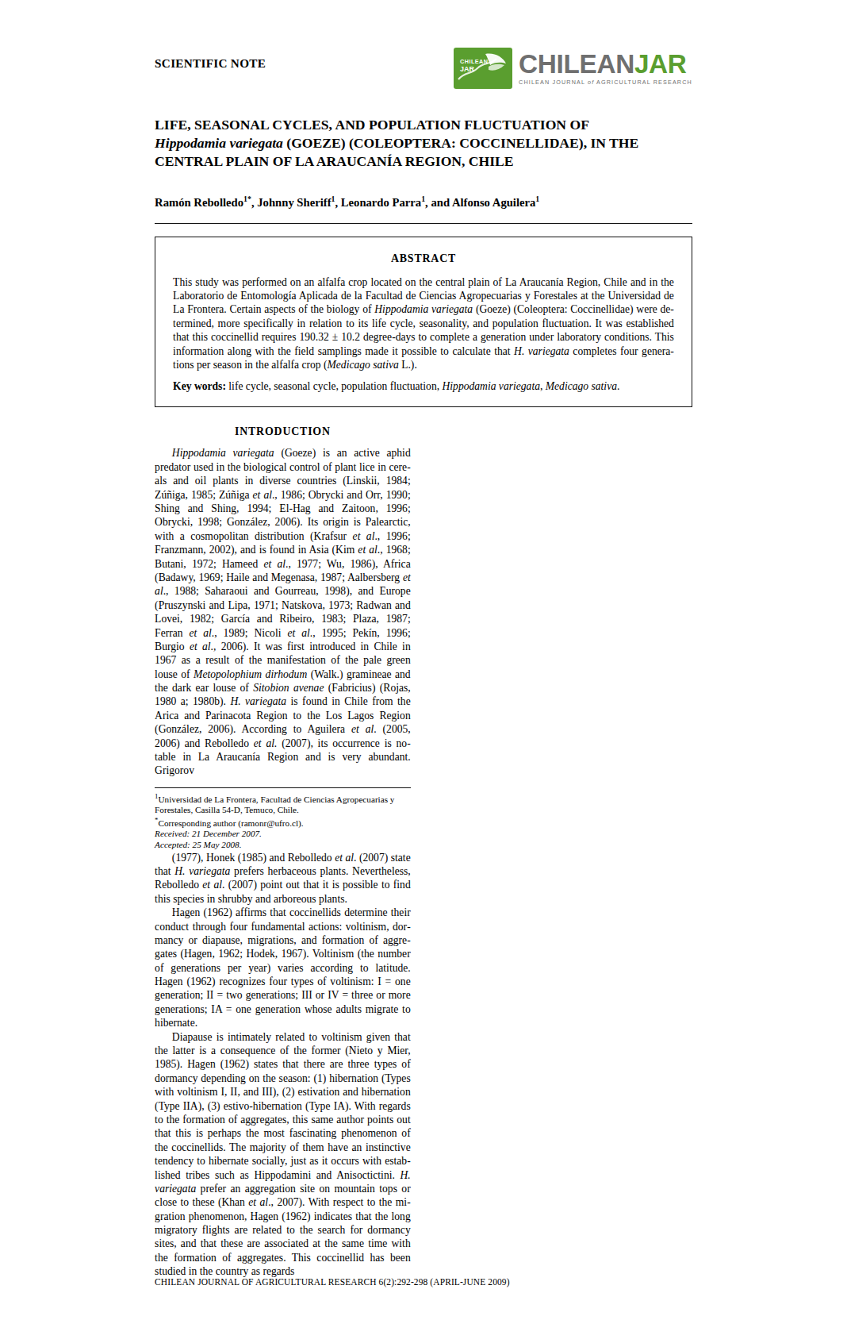SCIENTIFIC NOTE
CHILEAN JAR
CHILEAN JAR
CHILEAN JOURNAL of AGRICULTURAL RESEARCH
LIFE, SEASONAL CYCLES, AND POPULATION FLUCTUATION OF
Hippodamia variegata (GOEZE) (COLEOPTERA: COCCINELLIDAE), IN THE
CENTRAL PLAIN OF LA ARAUCANÍA REGION, CHILE
Ramón Rebolledo1*, Johnny Sheriff1, Leonardo Parra1, and Alfonso Aguilera1
ABSTRACT
This study was performed on an alfalfa crop located on the central plain of La Araucanía Region, Chile and in the Laboratorio de Entomología Aplicada de la Facultad de Ciencias Agropecuarias y Forestales at the Universidad de La Frontera. Certain aspects of the biology of Hippodamia variegata (Goeze) (Coleoptera: Coccinellidae) were determined, more specifically in relation to its life cycle, seasonality, and population fluctuation. It was established that this coccinellid requires 190.32 ± 10.2 degree-days to complete a generation under laboratory conditions. This information along with the field samplings made it possible to calculate that H. variegata completes four generations per season in the alfalfa crop (Medicago sativa L.).
Key words: life cycle, seasonal cycle, population fluctuation, Hippodamia variegata, Medicago sativa.
INTRODUCTION
Hippodamia variegata (Goeze) is an active aphid predator used in the biological control of plant lice in cereals and oil plants in diverse countries (Linskii, 1984; Zúñiga, 1985; Zúñiga et al., 1986; Obrycki and Orr, 1990; Shing and Shing, 1994; El-Hag and Zaitoon, 1996; Obrycki, 1998; González, 2006). Its origin is Palearctic, with a cosmopolitan distribution (Krafsur et al., 1996; Franzmann, 2002), and is found in Asia (Kim et al., 1968; Butani, 1972; Hameed et al., 1977; Wu, 1986), Africa (Badawy, 1969; Haile and Megenasa, 1987; Aalbersberg et al., 1988; Saharaoui and Gourreau, 1998), and Europe (Pruszynski and Lipa, 1971; Natskova, 1973; Radwan and Lovei, 1982; García and Ribeiro, 1983; Plaza, 1987; Ferran et al., 1989; Nicoli et al., 1995; Pekín, 1996; Burgio et al., 2006). It was first introduced in Chile in 1967 as a result of the manifestation of the pale green louse of Metopolophium dirhodum (Walk.) gramineae and the dark ear louse of Sitobion avenae (Fabricius) (Rojas, 1980 a; 1980b). H. variegata is found in Chile from the Arica and Parinacota Region to the Los Lagos Region (González, 2006). According to Aguilera et al. (2005, 2006) and Rebolledo et al. (2007), its occurrence is notable in La Araucanía Region and is very abundant. Grigorov
1Universidad de La Frontera, Facultad de Ciencias Agropecuarias y Forestales, Casilla 54-D, Temuco, Chile.
*Corresponding author (ramonr@ufro.cl).
Received: 21 December 2007.
Accepted: 25 May 2008.
(1977), Honek (1985) and Rebolledo et al. (2007) state that H. variegata prefers herbaceous plants. Nevertheless, Rebolledo et al. (2007) point out that it is possible to find this species in shrubby and arboreous plants.
Hagen (1962) affirms that coccinellids determine their conduct through four fundamental actions: voltinism, dormancy or diapause, migrations, and formation of aggregates (Hagen, 1962; Hodek, 1967). Voltinism (the number of generations per year) varies according to latitude. Hagen (1962) recognizes four types of voltinism: I = one generation; II = two generations; III or IV = three or more generations; IA = one generation whose adults migrate to hibernate.
Diapause is intimately related to voltinism given that the latter is a consequence of the former (Nieto y Mier, 1985). Hagen (1962) states that there are three types of dormancy depending on the season: (1) hibernation (Types with voltinism I, II, and III), (2) estivation and hibernation (Type IIA), (3) estivo-hibernation (Type IA). With regards to the formation of aggregates, this same author points out that this is perhaps the most fascinating phenomenon of the coccinellids. The majority of them have an instinctive tendency to hibernate socially, just as it occurs with established tribes such as Hippodamini and Anisoctictini. H. variegata prefer an aggregation site on mountain tops or close to these (Khan et al., 2007). With respect to the migration phenomenon, Hagen (1962) indicates that the long migratory flights are related to the search for dormancy sites, and that these are associated at the same time with the formation of aggregates. This coccinellid has been studied in the country as regards
CHILEAN JOURNAL OF AGRICULTURAL RESEARCH 6(2):292-298 (APRIL-JUNE 2009)